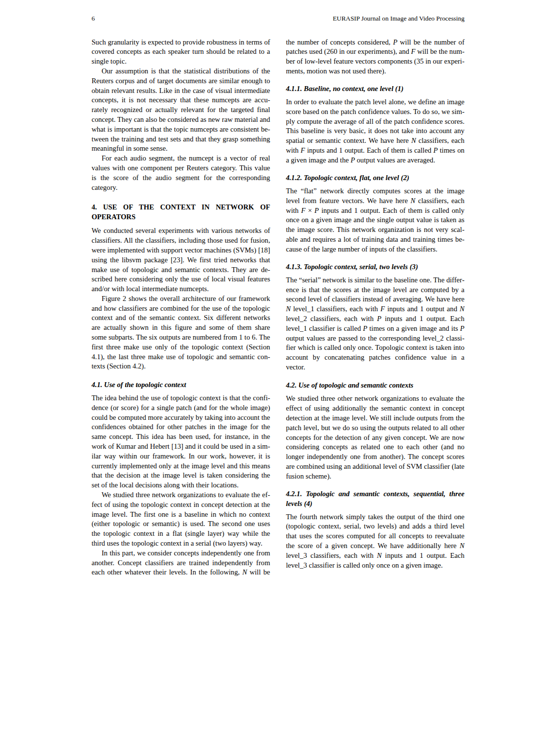6 EURASIP Journal on Image and Video Processing
Such granularity is expected to provide robustness in terms of covered concepts as each speaker turn should be related to a single topic.
Our assumption is that the statistical distributions of the Reuters corpus and of target documents are similar enough to obtain relevant results. Like in the case of visual intermediate concepts, it is not necessary that these numcepts are accurately recognized or actually relevant for the targeted final concept. They can also be considered as new raw material and what is important is that the topic numcepts are consistent between the training and test sets and that they grasp something meaningful in some sense.
For each audio segment, the numcept is a vector of real values with one component per Reuters category. This value is the score of the audio segment for the corresponding category.
4. Use of the context in network of operators
We conducted several experiments with various networks of classifiers. All the classifiers, including those used for fusion, were implemented with support vector machines (SVMs) [18] using the libsvm package [23]. We first tried networks that make use of topologic and semantic contexts. They are described here considering only the use of local visual features and/or with local intermediate numcepts.
Figure 2 shows the overall architecture of our framework and how classifiers are combined for the use of the topologic context and of the semantic context. Six different networks are actually shown in this figure and some of them share some subparts. The six outputs are numbered from 1 to 6. The first three make use only of the topologic context (Section 4.1), the last three make use of topologic and semantic contexts (Section 4.2).
4.1. Use of the topologic context
The idea behind the use of topologic context is that the confidence (or score) for a single patch (and for the whole image) could be computed more accurately by taking into account the confidences obtained for other patches in the image for the same concept. This idea has been used, for instance, in the work of Kumar and Hebert [13] and it could be used in a similar way within our framework. In our work, however, it is currently implemented only at the image level and this means that the decision at the image level is taken considering the set of the local decisions along with their locations.
We studied three network organizations to evaluate the effect of using the topologic context in concept detection at the image level. The first one is a baseline in which no context (either topologic or semantic) is used. The second one uses the topologic context in a flat (single layer) way while the third uses the topologic context in a serial (two layers) way.
In this part, we consider concepts independently one from another. Concept classifiers are trained independently from each other whatever their levels. In the following, N will be the number of concepts considered, P will be the number of patches used (260 in our experiments), and F will be the number of low-level feature vectors components (35 in our experiments, motion was not used there).
4.1.1. Baseline, no context, one level (1)
In order to evaluate the patch level alone, we define an image score based on the patch confidence values. To do so, we simply compute the average of all of the patch confidence scores. This baseline is very basic, it does not take into account any spatial or semantic context. We have here N classifiers, each with F inputs and 1 output. Each of them is called P times on a given image and the P output values are averaged.
4.1.2. Topologic context, flat, one level (2)
The “flat” network directly computes scores at the image level from feature vectors. We have here N classifiers, each with F × P inputs and 1 output. Each of them is called only once on a given image and the single output value is taken as the image score. This network organization is not very scalable and requires a lot of training data and training times because of the large number of inputs of the classifiers.
4.1.3. Topologic context, serial, two levels (3)
The “serial” network is similar to the baseline one. The difference is that the scores at the image level are computed by a second level of classifiers instead of averaging. We have here N level_1 classifiers, each with F inputs and 1 output and N level_2 classifiers, each with P inputs and 1 output. Each level_1 classifier is called P times on a given image and its P output values are passed to the corresponding level_2 classifier which is called only once. Topologic context is taken into account by concatenating patches confidence value in a vector.
4.2. Use of topologic and semantic contexts
We studied three other network organizations to evaluate the effect of using additionally the semantic context in concept detection at the image level. We still include outputs from the patch level, but we do so using the outputs related to all other concepts for the detection of any given concept. We are now considering concepts as related one to each other (and no longer independently one from another). The concept scores are combined using an additional level of SVM classifier (late fusion scheme).
4.2.1. Topologic and semantic contexts, sequential, three levels (4)
The fourth network simply takes the output of the third one (topologic context, serial, two levels) and adds a third level that uses the scores computed for all concepts to reevaluate the score of a given concept. We have additionally here N level_3 classifiers, each with N inputs and 1 output. Each level_3 classifier is called only once on a given image.